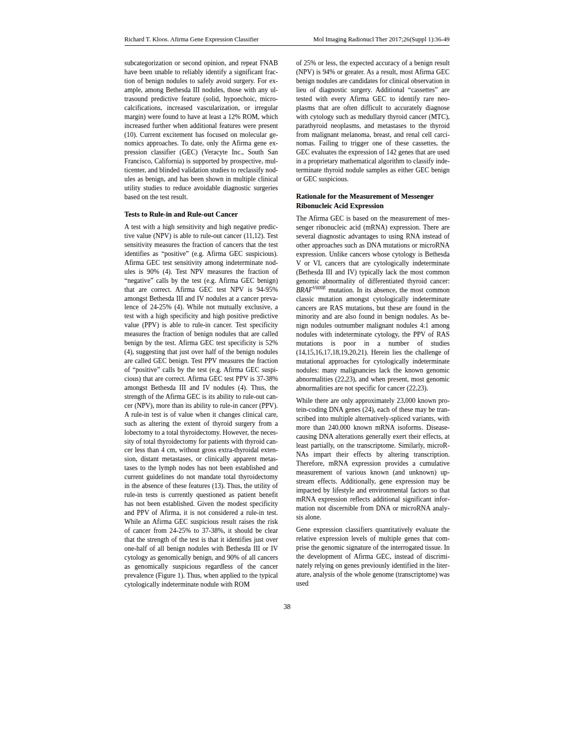Richard T. Kloos. Afirma Gene Expression Classifier Mol Imaging Radionucl Ther 2017;26(Suppl 1):36-49
subcategorization or second opinion, and repeat FNAB have been unable to reliably identify a significant fraction of benign nodules to safely avoid surgery. For example, among Bethesda III nodules, those with any ultrasound predictive feature (solid, hypoechoic, microcalcifications, increased vascularization, or irregular margin) were found to have at least a 12% ROM, which increased further when additional features were present (10). Current excitement has focused on molecular genomics approaches. To date, only the Afirma gene expression classifier (GEC) (Veracyte Inc., South San Francisco, California) is supported by prospective, multicenter, and blinded validation studies to reclassify nodules as benign, and has been shown in multiple clinical utility studies to reduce avoidable diagnostic surgeries based on the test result.
Tests to Rule-in and Rule-out Cancer
A test with a high sensitivity and high negative predictive value (NPV) is able to rule-out cancer (11,12). Test sensitivity measures the fraction of cancers that the test identifies as “positive” (e.g. Afirma GEC suspicious). Afirma GEC test sensitivity among indeterminate nodules is 90% (4). Test NPV measures the fraction of “negative” calls by the test (e.g. Afirma GEC benign) that are correct. Afirma GEC test NPV is 94-95% amongst Bethesda III and IV nodules at a cancer prevalence of 24-25% (4). While not mutually exclusive, a test with a high specificity and high positive predictive value (PPV) is able to rule-in cancer. Test specificity measures the fraction of benign nodules that are called benign by the test. Afirma GEC test specificity is 52% (4), suggesting that just over half of the benign nodules are called GEC benign. Test PPV measures the fraction of “positive” calls by the test (e.g. Afirma GEC suspicious) that are correct. Afirma GEC test PPV is 37-38% amongst Bethesda III and IV nodules (4). Thus, the strength of the Afirma GEC is its ability to rule-out cancer (NPV), more than its ability to rule-in cancer (PPV). A rule-in test is of value when it changes clinical care, such as altering the extent of thyroid surgery from a lobectomy to a total thyroidectomy. However, the necessity of total thyroidectomy for patients with thyroid cancer less than 4 cm, without gross extra-thyroidal extension, distant metastases, or clinically apparent metastases to the lymph nodes has not been established and current guidelines do not mandate total thyroidectomy in the absence of these features (13). Thus, the utility of rule-in tests is currently questioned as patient benefit has not been established. Given the modest specificity and PPV of Afirma, it is not considered a rule-in test. While an Afirma GEC suspicious result raises the risk of cancer from 24-25% to 37-38%, it should be clear that the strength of the test is that it identifies just over one-half of all benign nodules with Bethesda III or IV cytology as genomically benign, and 90% of all cancers as genomically suspicious regardless of the cancer prevalence (Figure 1). Thus, when applied to the typical cytologically indeterminate nodule with ROM
of 25% or less, the expected accuracy of a benign result (NPV) is 94% or greater. As a result, most Afirma GEC benign nodules are candidates for clinical observation in lieu of diagnostic surgery. Additional “cassettes” are tested with every Afirma GEC to identify rare neoplasms that are often difficult to accurately diagnose with cytology such as medullary thyroid cancer (MTC), parathyroid neoplasms, and metastases to the thyroid from malignant melanoma, breast, and renal cell carcinomas. Failing to trigger one of these cassettes, the GEC evaluates the expression of 142 genes that are used in a proprietary mathematical algorithm to classify indeterminate thyroid nodule samples as either GEC benign or GEC suspicious.
Rationale for the Measurement of Messenger Ribonucleic Acid Expression
The Afirma GEC is based on the measurement of messenger ribonucleic acid (mRNA) expression. There are several diagnostic advantages to using RNA instead of other approaches such as DNA mutations or microRNA expression. Unlike cancers whose cytology is Bethesda V or VI, cancers that are cytologically indeterminate (Bethesda III and IV) typically lack the most common genomic abnormality of differentiated thyroid cancer: BRAFV600E mutation. In its absence, the most common classic mutation amongst cytologically indeterminate cancers are RAS mutations, but these are found in the minority and are also found in benign nodules. As benign nodules outnumber malignant nodules 4:1 among nodules with indeterminate cytology, the PPV of RAS mutations is poor in a number of studies (14,15,16,17,18,19,20,21). Herein lies the challenge of mutational approaches for cytologically indeterminate nodules: many malignancies lack the known genomic abnormalities (22,23), and when present, most genomic abnormalities are not specific for cancer (22,23).
While there are only approximately 23,000 known protein-coding DNA genes (24), each of these may be transcribed into multiple alternatively-spliced variants, with more than 240.000 known mRNA isoforms. Disease-causing DNA alterations generally exert their effects, at least partially, on the transcriptome. Similarly, microRNAs impart their effects by altering transcription. Therefore, mRNA expression provides a cumulative measurement of various known (and unknown) upstream effects. Additionally, gene expression may be impacted by lifestyle and environmental factors so that mRNA expression reflects additional significant information not discernible from DNA or microRNA analysis alone.
Gene expression classifiers quantitatively evaluate the relative expression levels of multiple genes that comprise the genomic signature of the interrogated tissue. In the development of Afirma GEC, instead of discriminately relying on genes previously identified in the literature, analysis of the whole genome (transcriptome) was used
38